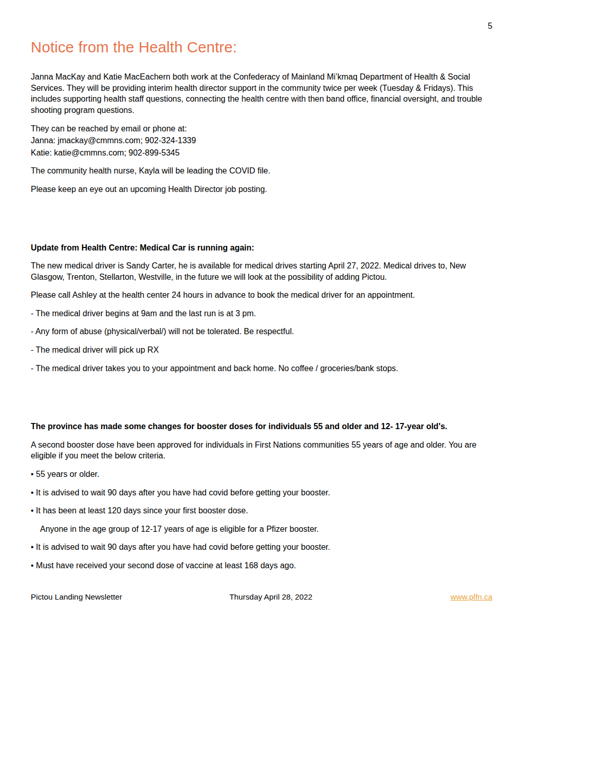5
Notice from the Health Centre:
Janna MacKay and Katie MacEachern both work at the Confederacy of Mainland Mi’kmaq Department of Health & Social Services. They will be providing interim health director support in the community twice per week (Tuesday & Fridays). This includes supporting health staff questions, connecting the health centre with then band office, financial oversight, and trouble shooting program questions.
They can be reached by email or phone at:
Janna: jmackay@cmmns.com; 902-324-1339
Katie: katie@cmmns.com; 902-899-5345
The community health nurse, Kayla will be leading the COVID file.
Please keep an eye out an upcoming Health Director job posting.
Update from Health Centre: Medical Car is running again:
The new medical driver is Sandy Carter, he is available for medical drives starting April 27, 2022. Medical drives to, New Glasgow, Trenton, Stellarton, Westville, in the future we will look at the possibility of adding Pictou.
Please call Ashley at the health center 24 hours in advance to book the medical driver for an appointment.
- The medical driver begins at 9am and the last run is at 3 pm.
- Any form of abuse (physical/verbal/) will not be tolerated. Be respectful.
- The medical driver will pick up RX
- The medical driver takes you to your appointment and back home. No coffee / groceries/bank stops.
The province has made some changes for booster doses for individuals 55 and older and 12- 17-year old's.
A second booster dose have been approved for individuals in First Nations communities 55 years of age and older. You are eligible if you meet the below criteria.
• 55 years or older.
• It is advised to wait 90 days after you have had covid before getting your booster.
• It has been at least 120 days since your first booster dose.
Anyone in the age group of 12-17 years of age is eligible for a Pfizer booster.
• It is advised to wait 90 days after you have had covid before getting your booster.
• Must have received your second dose of vaccine at least 168 days ago.
Pictou Landing Newsletter
Thursday April 28, 2022
www.plfn.ca